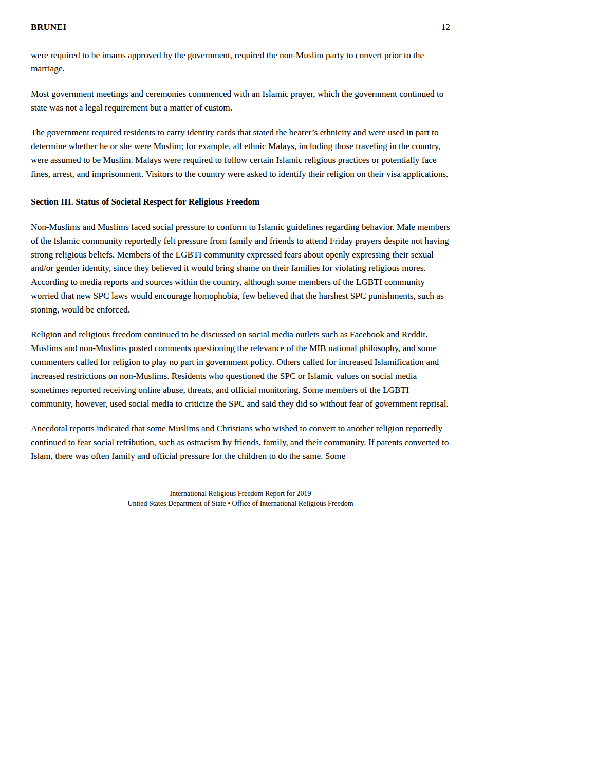BRUNEI 12
were required to be imams approved by the government, required the non-Muslim party to convert prior to the marriage.
Most government meetings and ceremonies commenced with an Islamic prayer, which the government continued to state was not a legal requirement but a matter of custom.
The government required residents to carry identity cards that stated the bearer’s ethnicity and were used in part to determine whether he or she were Muslim; for example, all ethnic Malays, including those traveling in the country, were assumed to be Muslim. Malays were required to follow certain Islamic religious practices or potentially face fines, arrest, and imprisonment. Visitors to the country were asked to identify their religion on their visa applications.
Section III. Status of Societal Respect for Religious Freedom
Non-Muslims and Muslims faced social pressure to conform to Islamic guidelines regarding behavior. Male members of the Islamic community reportedly felt pressure from family and friends to attend Friday prayers despite not having strong religious beliefs. Members of the LGBTI community expressed fears about openly expressing their sexual and/or gender identity, since they believed it would bring shame on their families for violating religious mores. According to media reports and sources within the country, although some members of the LGBTI community worried that new SPC laws would encourage homophobia, few believed that the harshest SPC punishments, such as stoning, would be enforced.
Religion and religious freedom continued to be discussed on social media outlets such as Facebook and Reddit. Muslims and non-Muslims posted comments questioning the relevance of the MIB national philosophy, and some commenters called for religion to play no part in government policy. Others called for increased Islamification and increased restrictions on non-Muslims. Residents who questioned the SPC or Islamic values on social media sometimes reported receiving online abuse, threats, and official monitoring. Some members of the LGBTI community, however, used social media to criticize the SPC and said they did so without fear of government reprisal.
Anecdotal reports indicated that some Muslims and Christians who wished to convert to another religion reportedly continued to fear social retribution, such as ostracism by friends, family, and their community. If parents converted to Islam, there was often family and official pressure for the children to do the same. Some
International Religious Freedom Report for 2019
United States Department of State • Office of International Religious Freedom